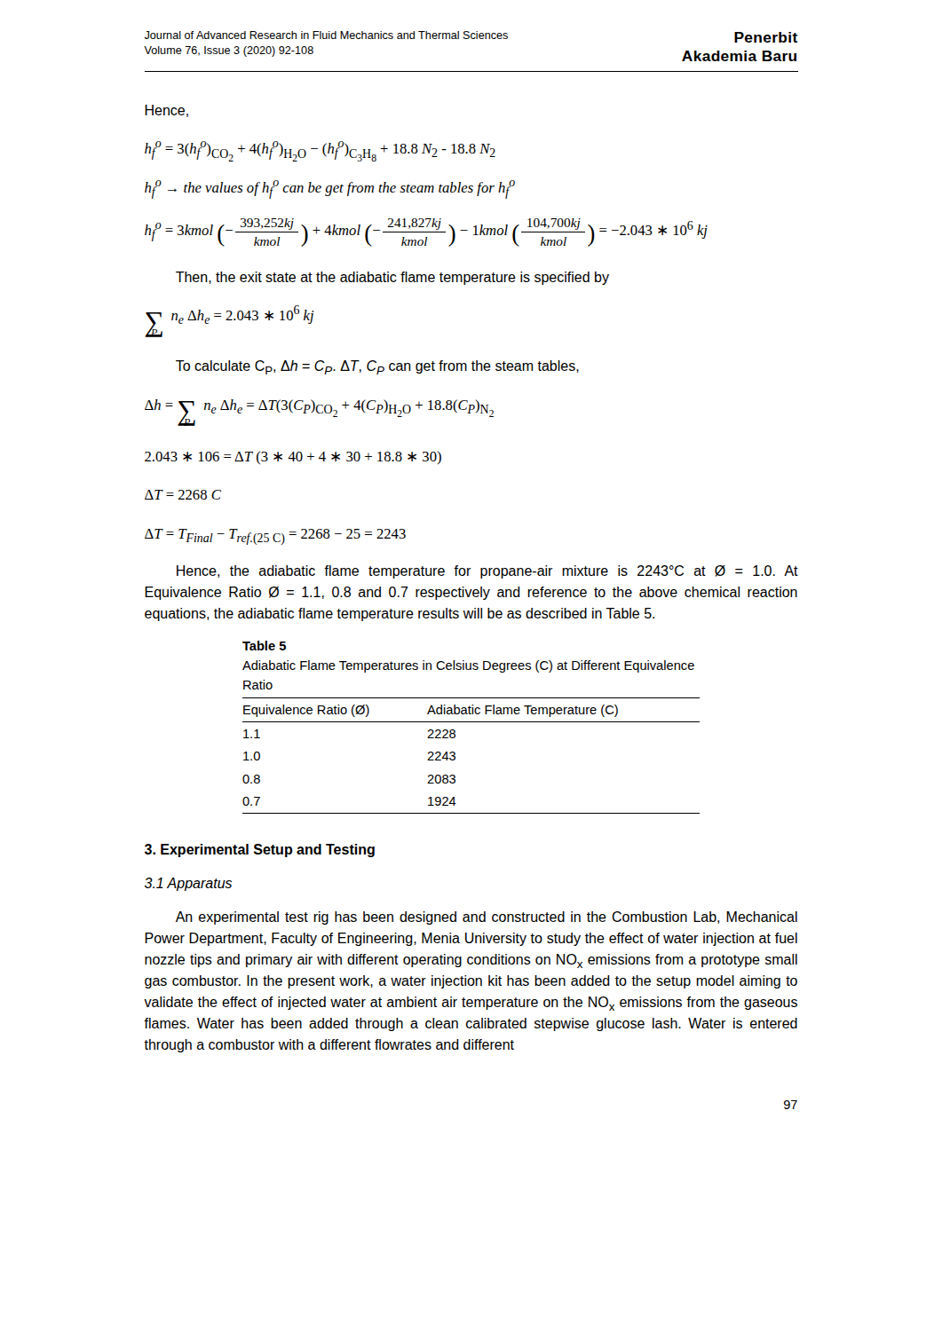Journal of Advanced Research in Fluid Mechanics and Thermal Sciences
Volume 76, Issue 3 (2020) 92-108
Penerbit
Akademia Baru
Hence,
hfo = 3(hfo)CO2 + 4(hfo)H2O − (hfo)C3H8 + 18.8 N2 - 18.8 N2
hfo → the values of hfo can be get from the steam tables for hfo
hfo = 3kmol (−393,252kj kmol) + 4kmol (−241,827kj kmol) − 1kmol (104,700kj kmol) = −2.043 ∗ 106 kj
Then, the exit state at the adiabatic flame temperature is specified by
∑P ne Δhe = 2.043 ∗ 106 kj
To calculate CP, Δh = CP. ΔT, CP can get from the steam tables,
Δh = ∑P ne Δhe = ΔT(3(CP)CO2 + 4(CP)H2O + 18.8(CP)N2
2.043 ∗ 106 = ΔT (3 ∗ 40 + 4 ∗ 30 + 18.8 ∗ 30)
ΔT = 2268 C
ΔT = TFinal − Tref.(25 C) = 2268 − 25 = 2243
Hence, the adiabatic flame temperature for propane-air mixture is 2243°C at Ø = 1.0. At Equivalence Ratio Ø = 1.1, 0.8 and 0.7 respectively and reference to the above chemical reaction equations, the adiabatic flame temperature results will be as described in Table 5.
Table 5 Adiabatic Flame Temperatures in Celsius Degrees (C) at Different Equivalence Ratio
| Equivalence Ratio (Ø) | Adiabatic Flame Temperature (C) |
| --- | --- |
| 1.1 | 2228 |
| 1.0 | 2243 |
| 0.8 | 2083 |
| 0.7 | 1924 |
3. Experimental Setup and Testing
3.1 Apparatus
An experimental test rig has been designed and constructed in the Combustion Lab, Mechanical Power Department, Faculty of Engineering, Menia University to study the effect of water injection at fuel nozzle tips and primary air with different operating conditions on NOx emissions from a prototype small gas combustor. In the present work, a water injection kit has been added to the setup model aiming to validate the effect of injected water at ambient air temperature on the NOx emissions from the gaseous flames. Water has been added through a clean calibrated stepwise glucose lash. Water is entered through a combustor with a different flowrates and different
97